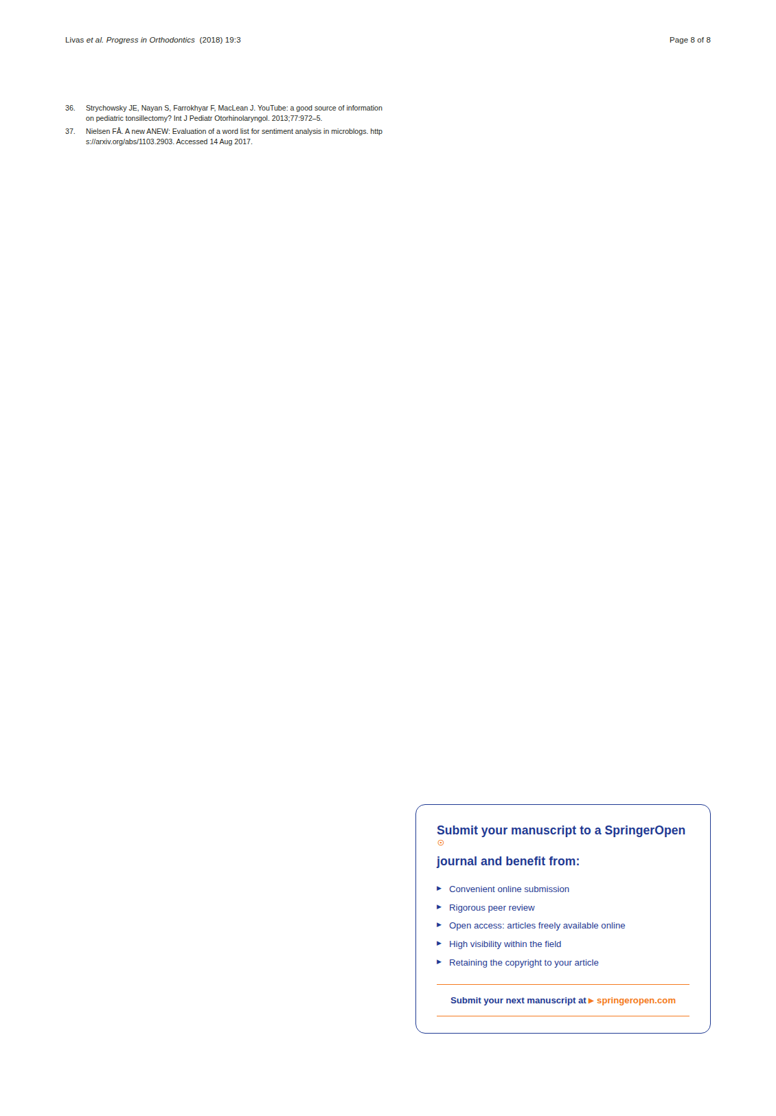Livas et al. Progress in Orthodontics (2018) 19:3
Page 8 of 8
Strychowsky JE, Nayan S, Farrokhyar F, MacLean J. YouTube: a good source of information on pediatric tonsillectomy? Int J Pediatr Otorhinolaryngol. 2013;77:972–5.
Nielsen FÅ. A new ANEW: Evaluation of a word list for sentiment analysis in microblogs. https://arxiv.org/abs/1103.2903. Accessed 14 Aug 2017.
Submit your manuscript to a SpringerOpen☉
journal and benefit from:
Convenient online submission
Rigorous peer review
Open access: articles freely available online
High visibility within the field
Retaining the copyright to your article
Submit your next manuscript at ▶ springeropen.com